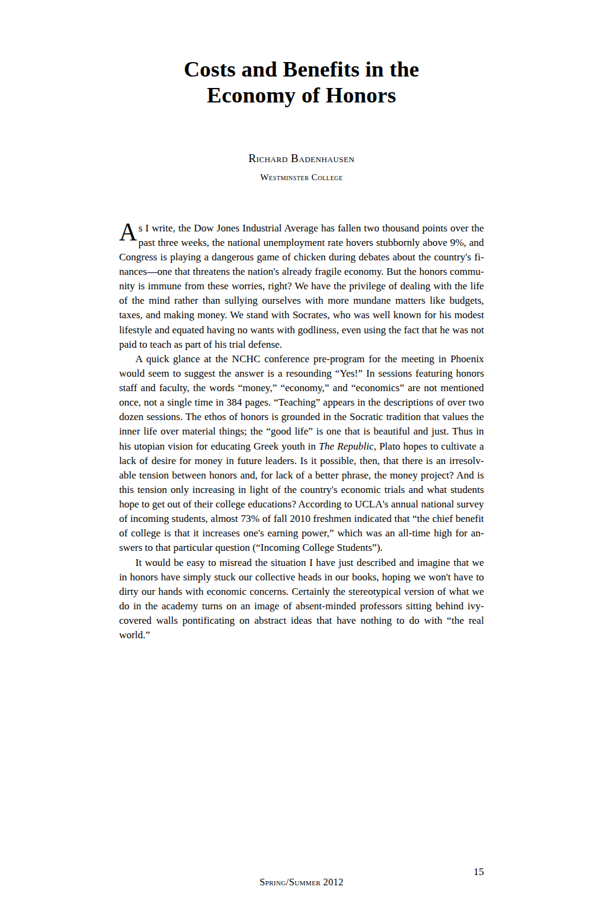Costs and Benefits in the
Economy of Honors
Richard Badenhausen
Westminster College
As I write, the Dow Jones Industrial Average has fallen two thousand points over the past three weeks, the national unemployment rate hovers stubbornly above 9%, and Congress is playing a dangerous game of chicken during debates about the country's finances—one that threatens the nation's already fragile economy. But the honors community is immune from these worries, right? We have the privilege of dealing with the life of the mind rather than sullying ourselves with more mundane matters like budgets, taxes, and making money. We stand with Socrates, who was well known for his modest lifestyle and equated having no wants with godliness, even using the fact that he was not paid to teach as part of his trial defense.
A quick glance at the NCHC conference pre-program for the meeting in Phoenix would seem to suggest the answer is a resounding “Yes!” In sessions featuring honors staff and faculty, the words “money,” “economy,” and “economics” are not mentioned once, not a single time in 384 pages. “Teaching” appears in the descriptions of over two dozen sessions. The ethos of honors is grounded in the Socratic tradition that values the inner life over material things; the “good life” is one that is beautiful and just. Thus in his utopian vision for educating Greek youth in The Republic, Plato hopes to cultivate a lack of desire for money in future leaders. Is it possible, then, that there is an irresolvable tension between honors and, for lack of a better phrase, the money project? And is this tension only increasing in light of the country's economic trials and what students hope to get out of their college educations? According to UCLA's annual national survey of incoming students, almost 73% of fall 2010 freshmen indicated that “the chief benefit of college is that it increases one's earning power,” which was an all-time high for answers to that particular question (“Incoming College Students”).
It would be easy to misread the situation I have just described and imagine that we in honors have simply stuck our collective heads in our books, hoping we won't have to dirty our hands with economic concerns. Certainly the stereotypical version of what we do in the academy turns on an image of absent-minded professors sitting behind ivy-covered walls pontificating on abstract ideas that have nothing to do with “the real world.”
Spring/Summer 2012 15